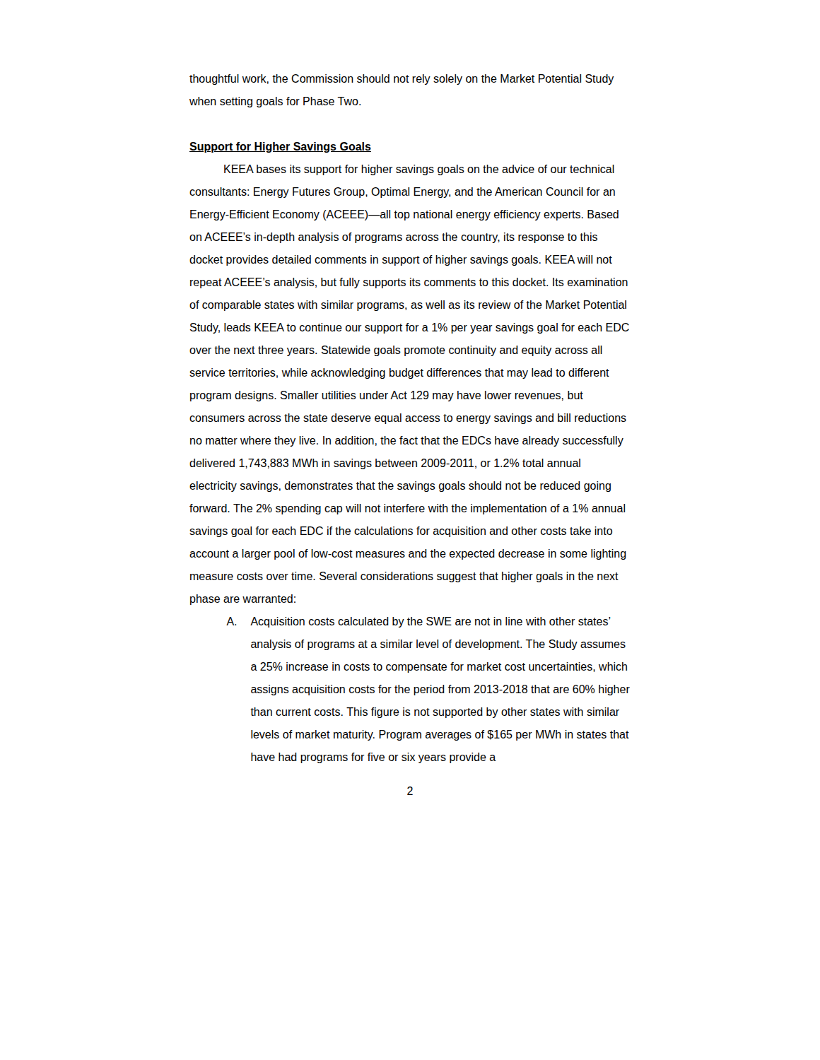thoughtful work, the Commission should not rely solely on the Market Potential Study when setting goals for Phase Two.
Support for Higher Savings Goals
KEEA bases its support for higher savings goals on the advice of our technical consultants: Energy Futures Group, Optimal Energy, and the American Council for an Energy-Efficient Economy (ACEEE)—all top national energy efficiency experts. Based on ACEEE’s in-depth analysis of programs across the country, its response to this docket provides detailed comments in support of higher savings goals. KEEA will not repeat ACEEE’s analysis, but fully supports its comments to this docket. Its examination of comparable states with similar programs, as well as its review of the Market Potential Study, leads KEEA to continue our support for a 1% per year savings goal for each EDC over the next three years. Statewide goals promote continuity and equity across all service territories, while acknowledging budget differences that may lead to different program designs. Smaller utilities under Act 129 may have lower revenues, but consumers across the state deserve equal access to energy savings and bill reductions no matter where they live. In addition, the fact that the EDCs have already successfully delivered 1,743,883 MWh in savings between 2009-2011, or 1.2% total annual electricity savings, demonstrates that the savings goals should not be reduced going forward. The 2% spending cap will not interfere with the implementation of a 1% annual savings goal for each EDC if the calculations for acquisition and other costs take into account a larger pool of low-cost measures and the expected decrease in some lighting measure costs over time. Several considerations suggest that higher goals in the next phase are warranted:
Acquisition costs calculated by the SWE are not in line with other states’ analysis of programs at a similar level of development. The Study assumes a 25% increase in costs to compensate for market cost uncertainties, which assigns acquisition costs for the period from 2013-2018 that are 60% higher than current costs. This figure is not supported by other states with similar levels of market maturity. Program averages of $165 per MWh in states that have had programs for five or six years provide a
2